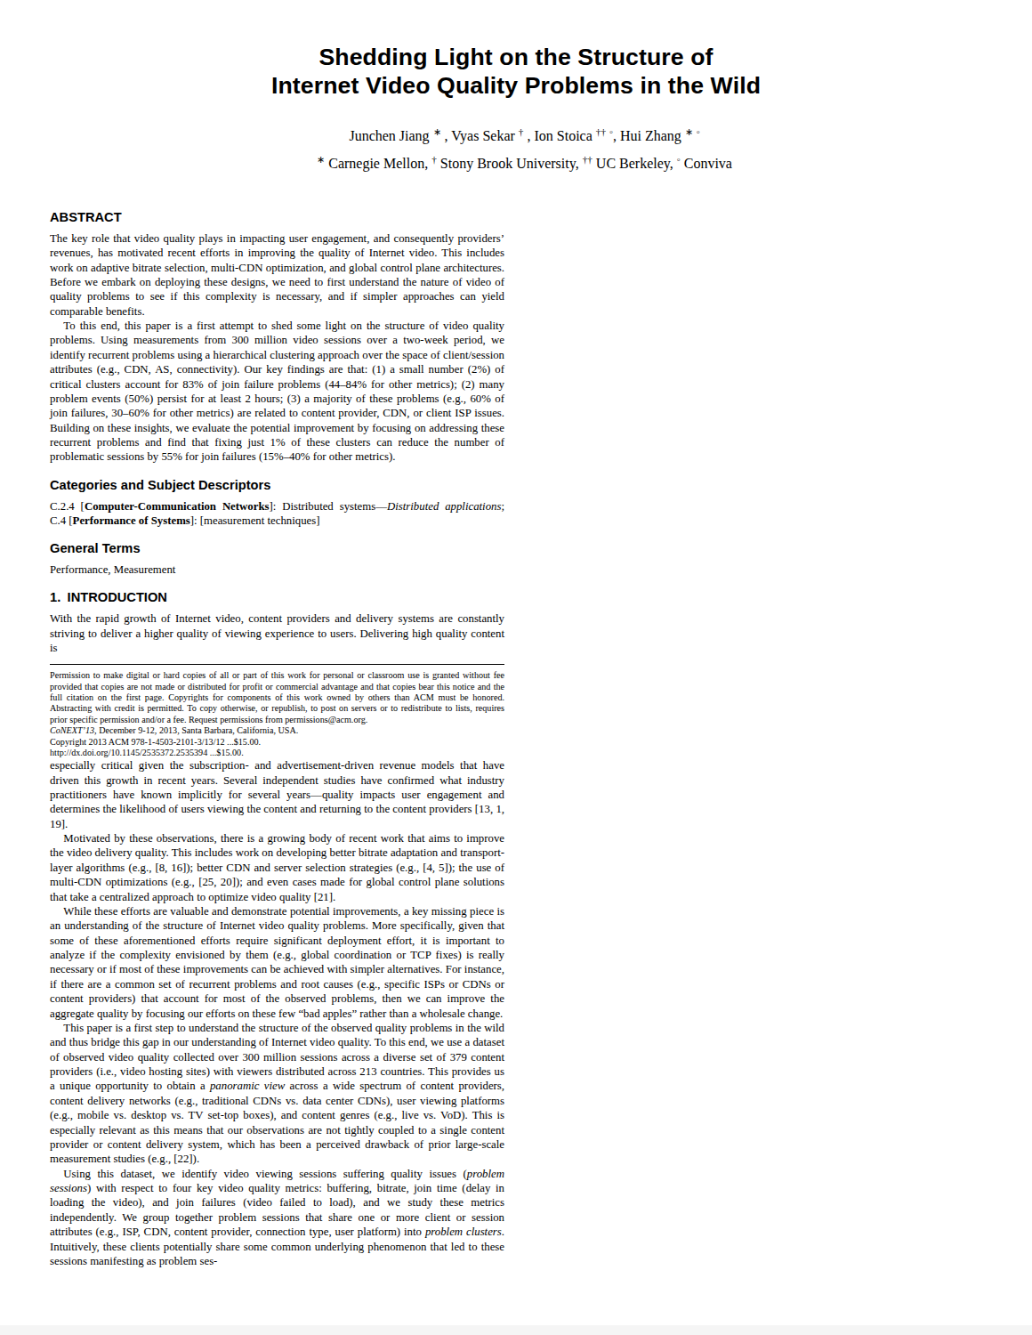Shedding Light on the Structure of
Internet Video Quality Problems in the Wild
Junchen Jiang ∗ , Vyas Sekar † , Ion Stoica †† ◦, Hui Zhang ∗ ◦
∗ Carnegie Mellon, † Stony Brook University, †† UC Berkeley, ◦ Conviva
ABSTRACT
The key role that video quality plays in impacting user engagement, and consequently providers’ revenues, has motivated recent efforts in improving the quality of Internet video. This includes work on adaptive bitrate selection, multi-CDN optimization, and global control plane architectures. Before we embark on deploying these designs, we need to first understand the nature of video of quality problems to see if this complexity is necessary, and if simpler approaches can yield comparable benefits.
To this end, this paper is a first attempt to shed some light on the structure of video quality problems. Using measurements from 300 million video sessions over a two-week period, we identify recurrent problems using a hierarchical clustering approach over the space of client/session attributes (e.g., CDN, AS, connectivity). Our key findings are that: (1) a small number (2%) of critical clusters account for 83% of join failure problems (44–84% for other metrics); (2) many problem events (50%) persist for at least 2 hours; (3) a majority of these problems (e.g., 60% of join failures, 30–60% for other metrics) are related to content provider, CDN, or client ISP issues. Building on these insights, we evaluate the potential improvement by focusing on addressing these recurrent problems and find that fixing just 1% of these clusters can reduce the number of problematic sessions by 55% for join failures (15%–40% for other metrics).
Categories and Subject Descriptors
C.2.4 [Computer-Communication Networks]: Distributed systems—Distributed applications; C.4 [Performance of Systems]: [measurement techniques]
General Terms
Performance, Measurement
1. INTRODUCTION
With the rapid growth of Internet video, content providers and delivery systems are constantly striving to deliver a higher quality of viewing experience to users. Delivering high quality content is
Permission to make digital or hard copies of all or part of this work for personal or classroom use is granted without fee provided that copies are not made or distributed for profit or commercial advantage and that copies bear this notice and the full citation on the first page. Copyrights for components of this work owned by others than ACM must be honored. Abstracting with credit is permitted. To copy otherwise, or republish, to post on servers or to redistribute to lists, requires prior specific permission and/or a fee. Request permissions from permissions@acm.org.
CoNEXT’13, December 9-12, 2013, Santa Barbara, California, USA.
Copyright 2013 ACM 978-1-4503-2101-3/13/12 ...$15.00.
http://dx.doi.org/10.1145/2535372.2535394 ...$15.00.
especially critical given the subscription- and advertisement-driven revenue models that have driven this growth in recent years. Several independent studies have confirmed what industry practitioners have known implicitly for several years—quality impacts user engagement and determines the likelihood of users viewing the content and returning to the content providers [13, 1, 19].
Motivated by these observations, there is a growing body of recent work that aims to improve the video delivery quality. This includes work on developing better bitrate adaptation and transport-layer algorithms (e.g., [8, 16]); better CDN and server selection strategies (e.g., [4, 5]); the use of multi-CDN optimizations (e.g., [25, 20]); and even cases made for global control plane solutions that take a centralized approach to optimize video quality [21].
While these efforts are valuable and demonstrate potential improvements, a key missing piece is an understanding of the structure of Internet video quality problems. More specifically, given that some of these aforementioned efforts require significant deployment effort, it is important to analyze if the complexity envisioned by them (e.g., global coordination or TCP fixes) is really necessary or if most of these improvements can be achieved with simpler alternatives. For instance, if there are a common set of recurrent problems and root causes (e.g., specific ISPs or CDNs or content providers) that account for most of the observed problems, then we can improve the aggregate quality by focusing our efforts on these few “bad apples” rather than a wholesale change.
This paper is a first step to understand the structure of the observed quality problems in the wild and thus bridge this gap in our understanding of Internet video quality. To this end, we use a dataset of observed video quality collected over 300 million sessions across a diverse set of 379 content providers (i.e., video hosting sites) with viewers distributed across 213 countries. This provides us a unique opportunity to obtain a panoramic view across a wide spectrum of content providers, content delivery networks (e.g., traditional CDNs vs. data center CDNs), user viewing platforms (e.g., mobile vs. desktop vs. TV set-top boxes), and content genres (e.g., live vs. VoD). This is especially relevant as this means that our observations are not tightly coupled to a single content provider or content delivery system, which has been a perceived drawback of prior large-scale measurement studies (e.g., [22]).
Using this dataset, we identify video viewing sessions suffering quality issues (problem sessions) with respect to four key video quality metrics: buffering, bitrate, join time (delay in loading the video), and join failures (video failed to load), and we study these metrics independently. We group together problem sessions that share one or more client or session attributes (e.g., ISP, CDN, content provider, connection type, user platform) into problem clusters. Intuitively, these clients potentially share some common underlying phenomenon that led to these sessions manifesting as problem ses-